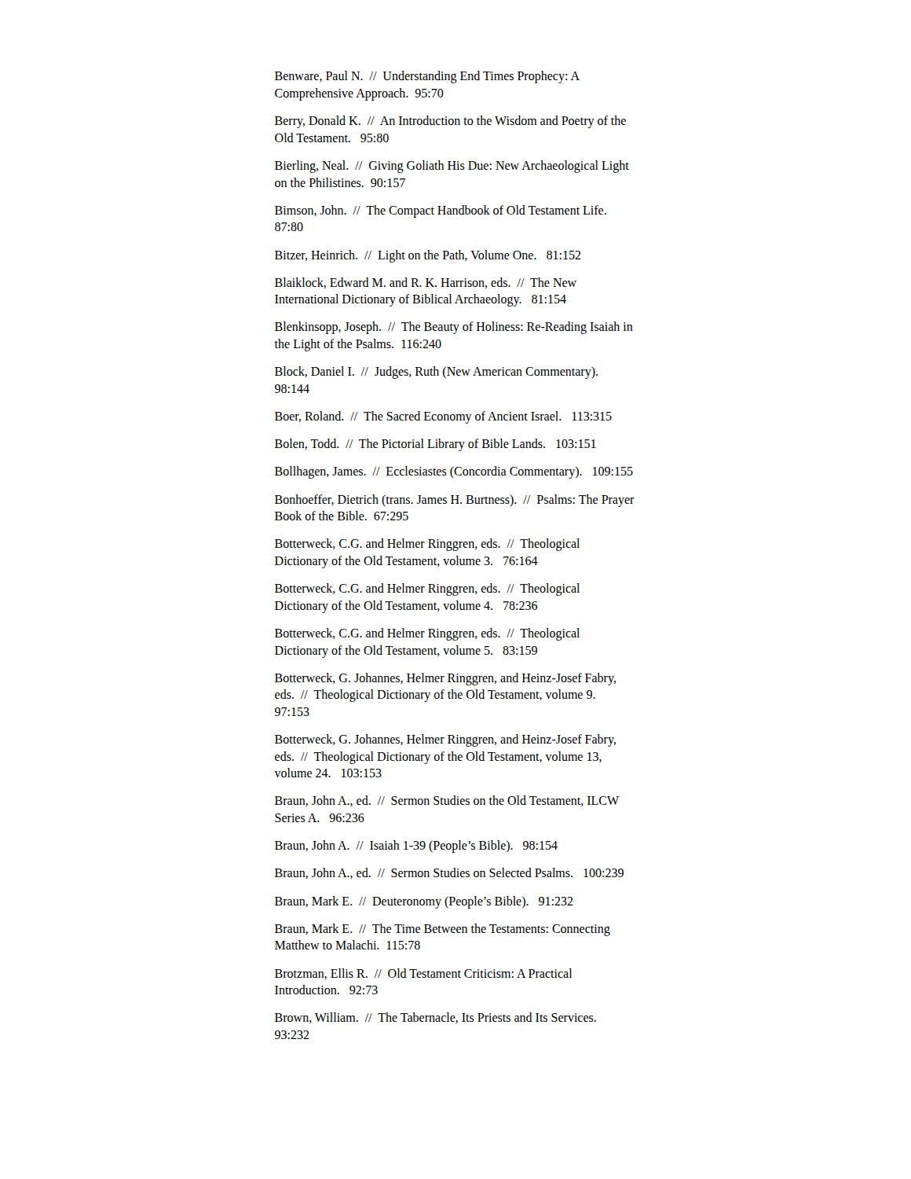Benware, Paul N. // Understanding End Times Prophecy: A Comprehensive Approach. 95:70
Berry, Donald K. // An Introduction to the Wisdom and Poetry of the Old Testament. 95:80
Bierling, Neal. // Giving Goliath His Due: New Archaeological Light on the Philistines. 90:157
Bimson, John. // The Compact Handbook of Old Testament Life. 87:80
Bitzer, Heinrich. // Light on the Path, Volume One. 81:152
Blaiklock, Edward M. and R. K. Harrison, eds. // The New International Dictionary of Biblical Archaeology. 81:154
Blenkinsopp, Joseph. // The Beauty of Holiness: Re-Reading Isaiah in the Light of the Psalms. 116:240
Block, Daniel I. // Judges, Ruth (New American Commentary). 98:144
Boer, Roland. // The Sacred Economy of Ancient Israel. 113:315
Bolen, Todd. // The Pictorial Library of Bible Lands. 103:151
Bollhagen, James. // Ecclesiastes (Concordia Commentary). 109:155
Bonhoeffer, Dietrich (trans. James H. Burtness). // Psalms: The Prayer Book of the Bible. 67:295
Botterweck, C.G. and Helmer Ringgren, eds. // Theological Dictionary of the Old Testament, volume 3. 76:164
Botterweck, C.G. and Helmer Ringgren, eds. // Theological Dictionary of the Old Testament, volume 4. 78:236
Botterweck, C.G. and Helmer Ringgren, eds. // Theological Dictionary of the Old Testament, volume 5. 83:159
Botterweck, G. Johannes, Helmer Ringgren, and Heinz-Josef Fabry, eds. // Theological Dictionary of the Old Testament, volume 9. 97:153
Botterweck, G. Johannes, Helmer Ringgren, and Heinz-Josef Fabry, eds. // Theological Dictionary of the Old Testament, volume 13, volume 24. 103:153
Braun, John A., ed. // Sermon Studies on the Old Testament, ILCW Series A. 96:236
Braun, John A. // Isaiah 1-39 (People’s Bible). 98:154
Braun, John A., ed. // Sermon Studies on Selected Psalms. 100:239
Braun, Mark E. // Deuteronomy (People’s Bible). 91:232
Braun, Mark E. // The Time Between the Testaments: Connecting Matthew to Malachi. 115:78
Brotzman, Ellis R. // Old Testament Criticism: A Practical Introduction. 92:73
Brown, William. // The Tabernacle, Its Priests and Its Services. 93:232